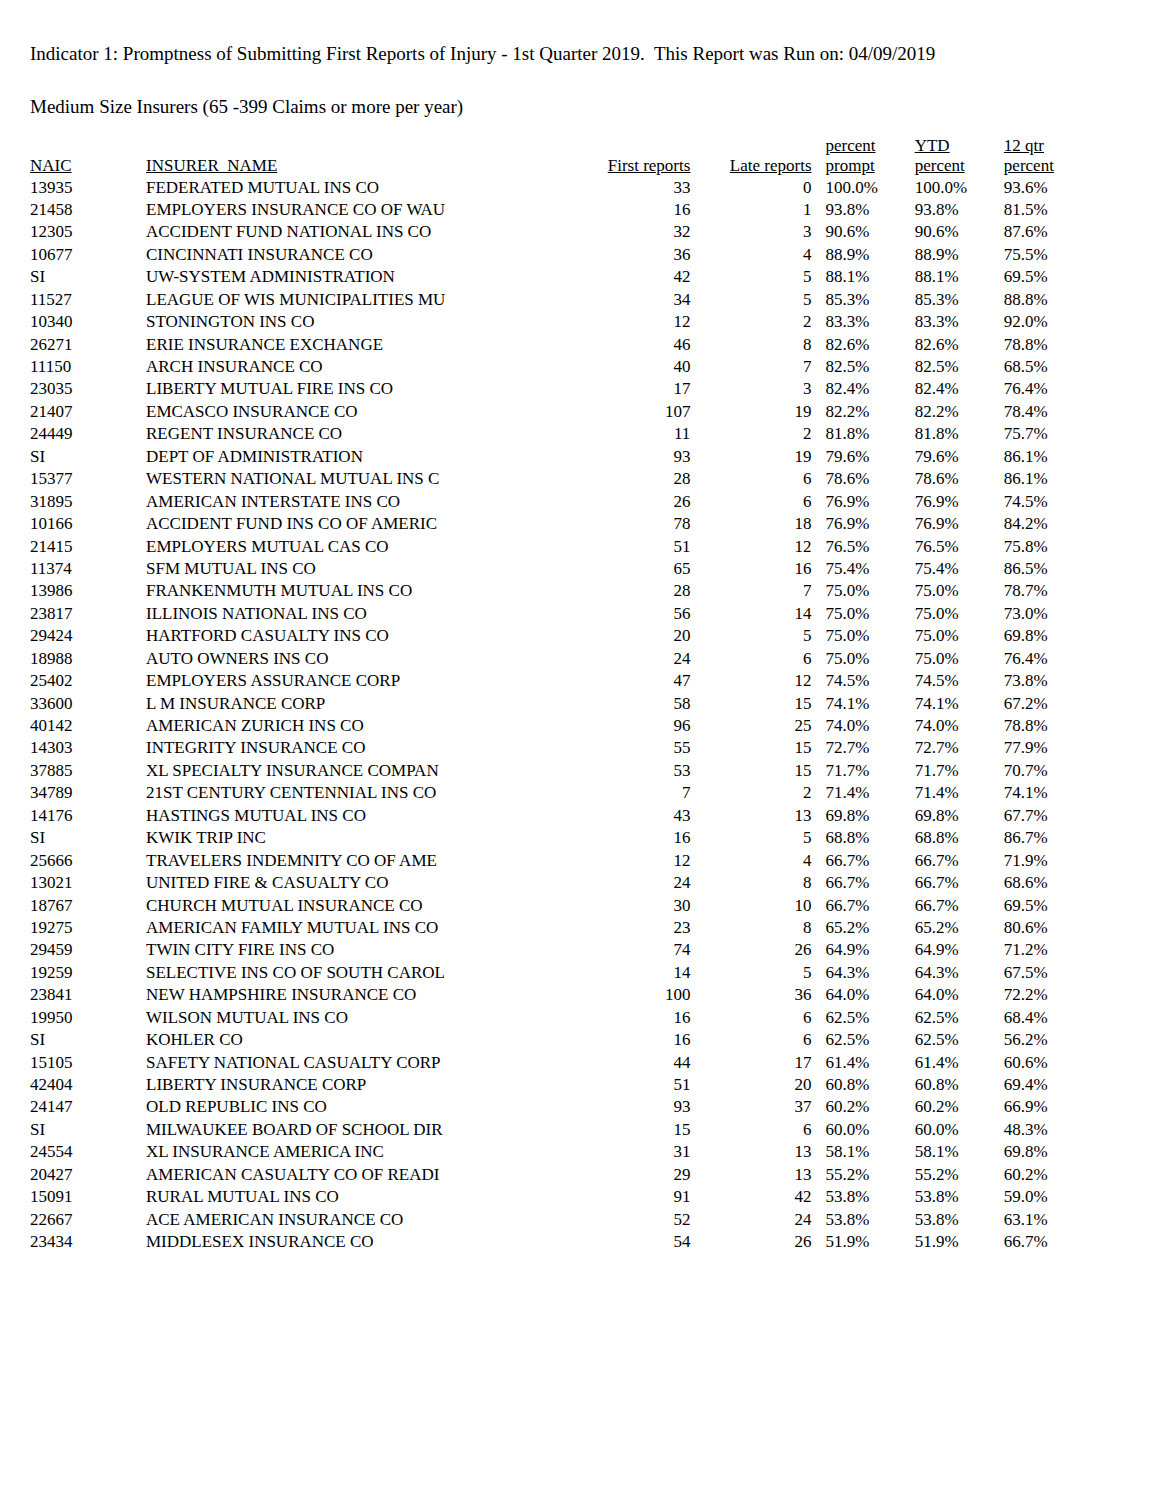Indicator 1: Promptness of Submitting First Reports of Injury - 1st Quarter 2019. This Report was Run on: 04/09/2019
Medium Size Insurers (65 -399 Claims or more per year)
| | | | | percent | YTD | 12 qtr |
| --- | --- | --- | --- | --- | --- | --- |
| NAIC | INSURER NAME | First reports | Late reports | prompt | percent | percent |
| 13935 | FEDERATED MUTUAL INS CO | 33 | 0 | 100.0% | 100.0% | 93.6% |
| 21458 | EMPLOYERS INSURANCE CO OF WAU | 16 | 1 | 93.8% | 93.8% | 81.5% |
| 12305 | ACCIDENT FUND NATIONAL INS CO | 32 | 3 | 90.6% | 90.6% | 87.6% |
| 10677 | CINCINNATI INSURANCE CO | 36 | 4 | 88.9% | 88.9% | 75.5% |
| SI | UW-SYSTEM ADMINISTRATION | 42 | 5 | 88.1% | 88.1% | 69.5% |
| 11527 | LEAGUE OF WIS MUNICIPALITIES MU | 34 | 5 | 85.3% | 85.3% | 88.8% |
| 10340 | STONINGTON INS CO | 12 | 2 | 83.3% | 83.3% | 92.0% |
| 26271 | ERIE INSURANCE EXCHANGE | 46 | 8 | 82.6% | 82.6% | 78.8% |
| 11150 | ARCH INSURANCE CO | 40 | 7 | 82.5% | 82.5% | 68.5% |
| 23035 | LIBERTY MUTUAL FIRE INS CO | 17 | 3 | 82.4% | 82.4% | 76.4% |
| 21407 | EMCASCO INSURANCE CO | 107 | 19 | 82.2% | 82.2% | 78.4% |
| 24449 | REGENT INSURANCE CO | 11 | 2 | 81.8% | 81.8% | 75.7% |
| SI | DEPT OF ADMINISTRATION | 93 | 19 | 79.6% | 79.6% | 86.1% |
| 15377 | WESTERN NATIONAL MUTUAL INS C | 28 | 6 | 78.6% | 78.6% | 86.1% |
| 31895 | AMERICAN INTERSTATE INS CO | 26 | 6 | 76.9% | 76.9% | 74.5% |
| 10166 | ACCIDENT FUND INS CO OF AMERIC | 78 | 18 | 76.9% | 76.9% | 84.2% |
| 21415 | EMPLOYERS MUTUAL CAS CO | 51 | 12 | 76.5% | 76.5% | 75.8% |
| 11374 | SFM MUTUAL INS CO | 65 | 16 | 75.4% | 75.4% | 86.5% |
| 13986 | FRANKENMUTH MUTUAL INS CO | 28 | 7 | 75.0% | 75.0% | 78.7% |
| 23817 | ILLINOIS NATIONAL INS CO | 56 | 14 | 75.0% | 75.0% | 73.0% |
| 29424 | HARTFORD CASUALTY INS CO | 20 | 5 | 75.0% | 75.0% | 69.8% |
| 18988 | AUTO OWNERS INS CO | 24 | 6 | 75.0% | 75.0% | 76.4% |
| 25402 | EMPLOYERS ASSURANCE CORP | 47 | 12 | 74.5% | 74.5% | 73.8% |
| 33600 | L M INSURANCE CORP | 58 | 15 | 74.1% | 74.1% | 67.2% |
| 40142 | AMERICAN ZURICH INS CO | 96 | 25 | 74.0% | 74.0% | 78.8% |
| 14303 | INTEGRITY INSURANCE CO | 55 | 15 | 72.7% | 72.7% | 77.9% |
| 37885 | XL SPECIALTY INSURANCE COMPAN | 53 | 15 | 71.7% | 71.7% | 70.7% |
| 34789 | 21ST CENTURY CENTENNIAL INS CO | 7 | 2 | 71.4% | 71.4% | 74.1% |
| 14176 | HASTINGS MUTUAL INS CO | 43 | 13 | 69.8% | 69.8% | 67.7% |
| SI | KWIK TRIP INC | 16 | 5 | 68.8% | 68.8% | 86.7% |
| 25666 | TRAVELERS INDEMNITY CO OF AME | 12 | 4 | 66.7% | 66.7% | 71.9% |
| 13021 | UNITED FIRE & CASUALTY CO | 24 | 8 | 66.7% | 66.7% | 68.6% |
| 18767 | CHURCH MUTUAL INSURANCE CO | 30 | 10 | 66.7% | 66.7% | 69.5% |
| 19275 | AMERICAN FAMILY MUTUAL INS CO | 23 | 8 | 65.2% | 65.2% | 80.6% |
| 29459 | TWIN CITY FIRE INS CO | 74 | 26 | 64.9% | 64.9% | 71.2% |
| 19259 | SELECTIVE INS CO OF SOUTH CAROL | 14 | 5 | 64.3% | 64.3% | 67.5% |
| 23841 | NEW HAMPSHIRE INSURANCE CO | 100 | 36 | 64.0% | 64.0% | 72.2% |
| 19950 | WILSON MUTUAL INS CO | 16 | 6 | 62.5% | 62.5% | 68.4% |
| SI | KOHLER CO | 16 | 6 | 62.5% | 62.5% | 56.2% |
| 15105 | SAFETY NATIONAL CASUALTY CORP | 44 | 17 | 61.4% | 61.4% | 60.6% |
| 42404 | LIBERTY INSURANCE CORP | 51 | 20 | 60.8% | 60.8% | 69.4% |
| 24147 | OLD REPUBLIC INS CO | 93 | 37 | 60.2% | 60.2% | 66.9% |
| SI | MILWAUKEE BOARD OF SCHOOL DIR | 15 | 6 | 60.0% | 60.0% | 48.3% |
| 24554 | XL INSURANCE AMERICA INC | 31 | 13 | 58.1% | 58.1% | 69.8% |
| 20427 | AMERICAN CASUALTY CO OF READI | 29 | 13 | 55.2% | 55.2% | 60.2% |
| 15091 | RURAL MUTUAL INS CO | 91 | 42 | 53.8% | 53.8% | 59.0% |
| 22667 | ACE AMERICAN INSURANCE CO | 52 | 24 | 53.8% | 53.8% | 63.1% |
| 23434 | MIDDLESEX INSURANCE CO | 54 | 26 | 51.9% | 51.9% | 66.7% |